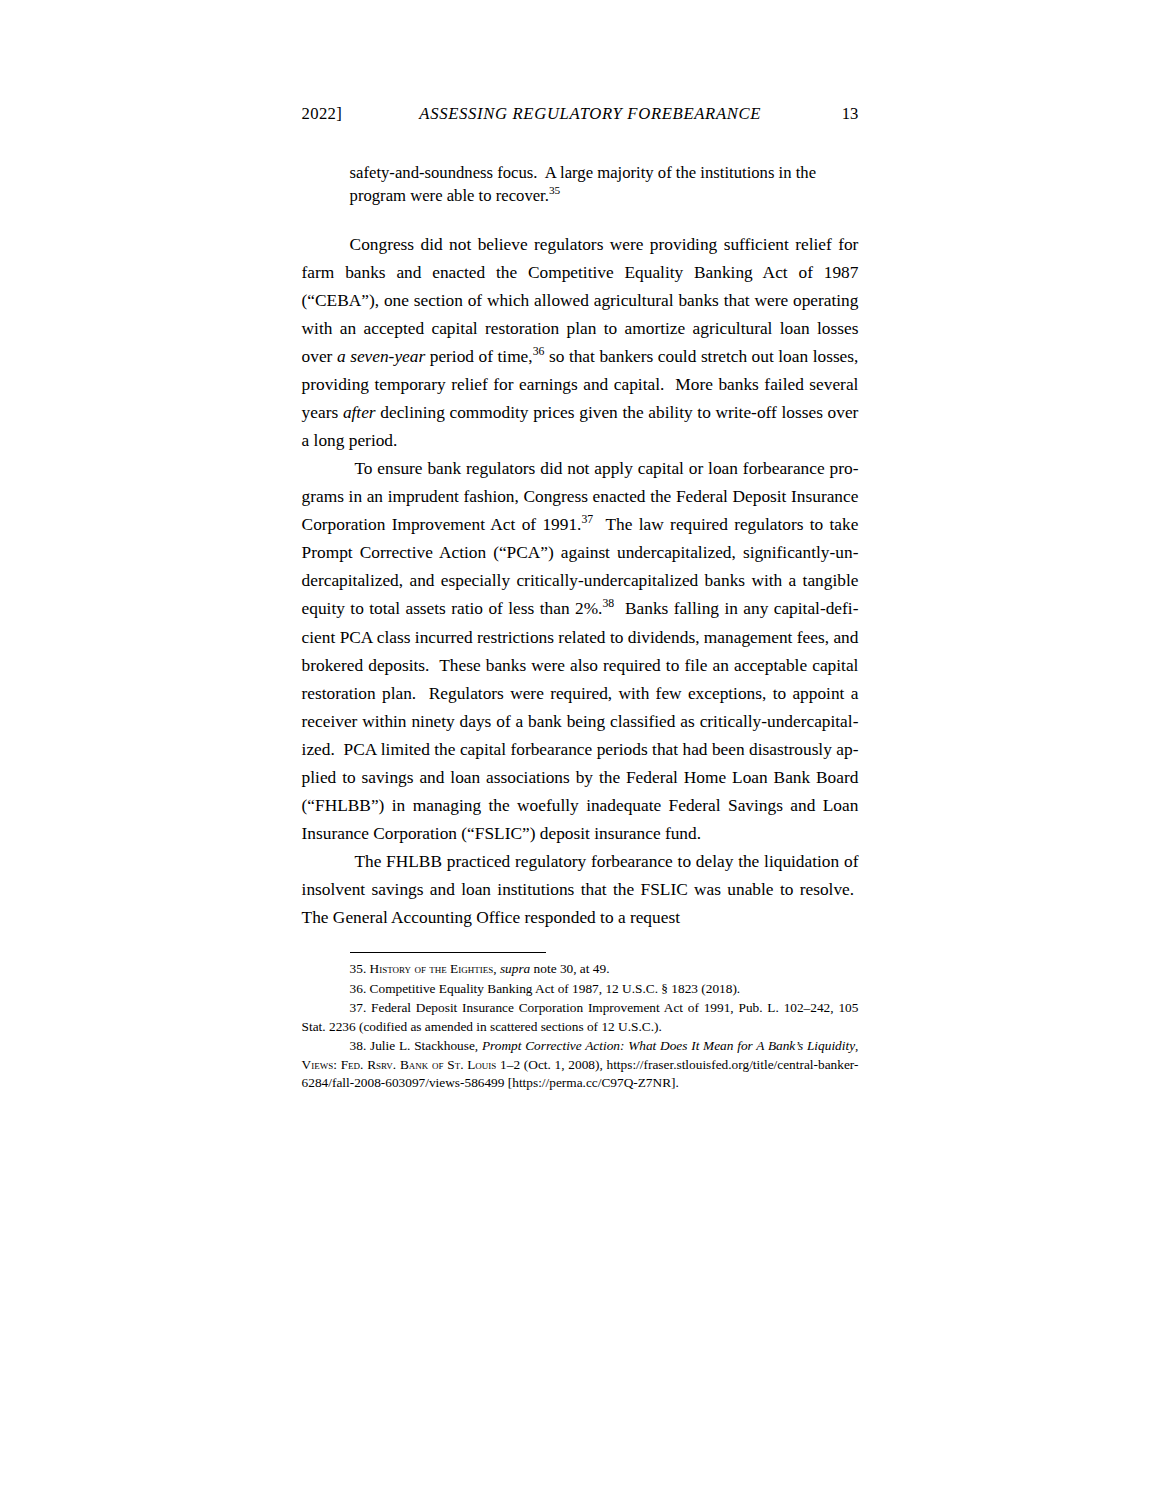2022] ASSESSING REGULATORY FOREBEARANCE 13
safety-and-soundness focus. A large majority of the institutions in the program were able to recover.35
Congress did not believe regulators were providing sufficient relief for farm banks and enacted the Competitive Equality Banking Act of 1987 (“CEBA”), one section of which allowed agricultural banks that were operating with an accepted capital restoration plan to amortize agricultural loan losses over a seven-year period of time,36 so that bankers could stretch out loan losses, providing temporary relief for earnings and capital. More banks failed several years after declining commodity prices given the ability to write-off losses over a long period.
To ensure bank regulators did not apply capital or loan forbearance programs in an imprudent fashion, Congress enacted the Federal Deposit Insurance Corporation Improvement Act of 1991.37 The law required regulators to take Prompt Corrective Action (“PCA”) against undercapitalized, significantly-undercapitalized, and especially critically-undercapitalized banks with a tangible equity to total assets ratio of less than 2%.38 Banks falling in any capital-deficient PCA class incurred restrictions related to dividends, management fees, and brokered deposits. These banks were also required to file an acceptable capital restoration plan. Regulators were required, with few exceptions, to appoint a receiver within ninety days of a bank being classified as critically-undercapitalized. PCA limited the capital forbearance periods that had been disastrously applied to savings and loan associations by the Federal Home Loan Bank Board (“FHLBB”) in managing the woefully inadequate Federal Savings and Loan Insurance Corporation (“FSLIC”) deposit insurance fund.
The FHLBB practiced regulatory forbearance to delay the liquidation of insolvent savings and loan institutions that the FSLIC was unable to resolve. The General Accounting Office responded to a request
35. History of the Eighties, supra note 30, at 49.
36. Competitive Equality Banking Act of 1987, 12 U.S.C. § 1823 (2018).
37. Federal Deposit Insurance Corporation Improvement Act of 1991, Pub. L. 102–242, 105 Stat. 2236 (codified as amended in scattered sections of 12 U.S.C.).
38. Julie L. Stackhouse, Prompt Corrective Action: What Does It Mean for A Bank’s Liquidity, Views: Fed. Rsrv. Bank of St. Louis 1–2 (Oct. 1, 2008), https://fraser.stlouisfed.org/title/central-banker-6284/fall-2008-603097/views-586499 [https://perma.cc/C97Q-Z7NR].